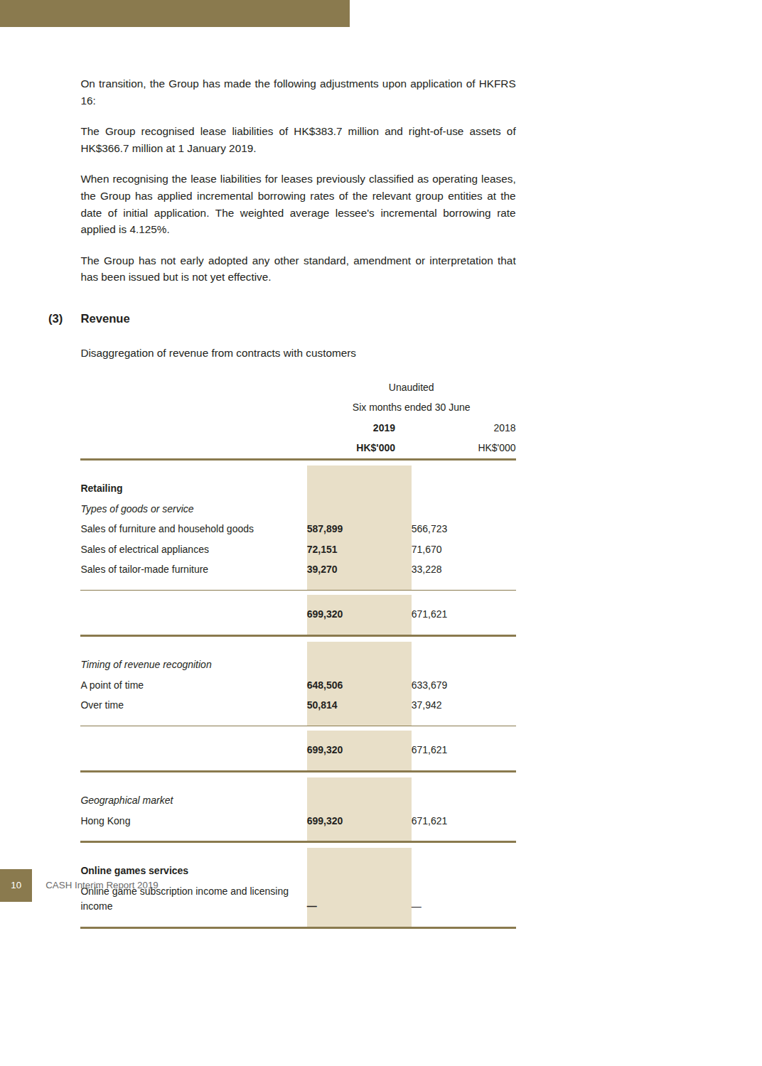On transition, the Group has made the following adjustments upon application of HKFRS 16:
The Group recognised lease liabilities of HK$383.7 million and right-of-use assets of HK$366.7 million at 1 January 2019.
When recognising the lease liabilities for leases previously classified as operating leases, the Group has applied incremental borrowing rates of the relevant group entities at the date of initial application. The weighted average lessee's incremental borrowing rate applied is 4.125%.
The Group has not early adopted any other standard, amendment or interpretation that has been issued but is not yet effective.
(3)
Revenue
Disaggregation of revenue from contracts with customers
| | Unaudited |
| | Six months ended 30 June |
| | 2019 | 2018 |
| | HK$'000 | HK$'000 |
| Retailing | | |
| Types of goods or service | | |
| Sales of furniture and household goods | 587,899 | 566,723 |
| Sales of electrical appliances | 72,151 | 71,670 |
| Sales of tailor-made furniture | 39,270 | 33,228 |
| | 699,320 | 671,621 |
| Timing of revenue recognition | | |
| A point of time | 648,506 | 633,679 |
| Over time | 50,814 | 37,942 |
| | 699,320 | 671,621 |
| Geographical market | | |
| Hong Kong | 699,320 | 671,621 |
| Online games services | | |
| Online game subscription income and licensing income | — | — |
10
CASH Interim Report 2019